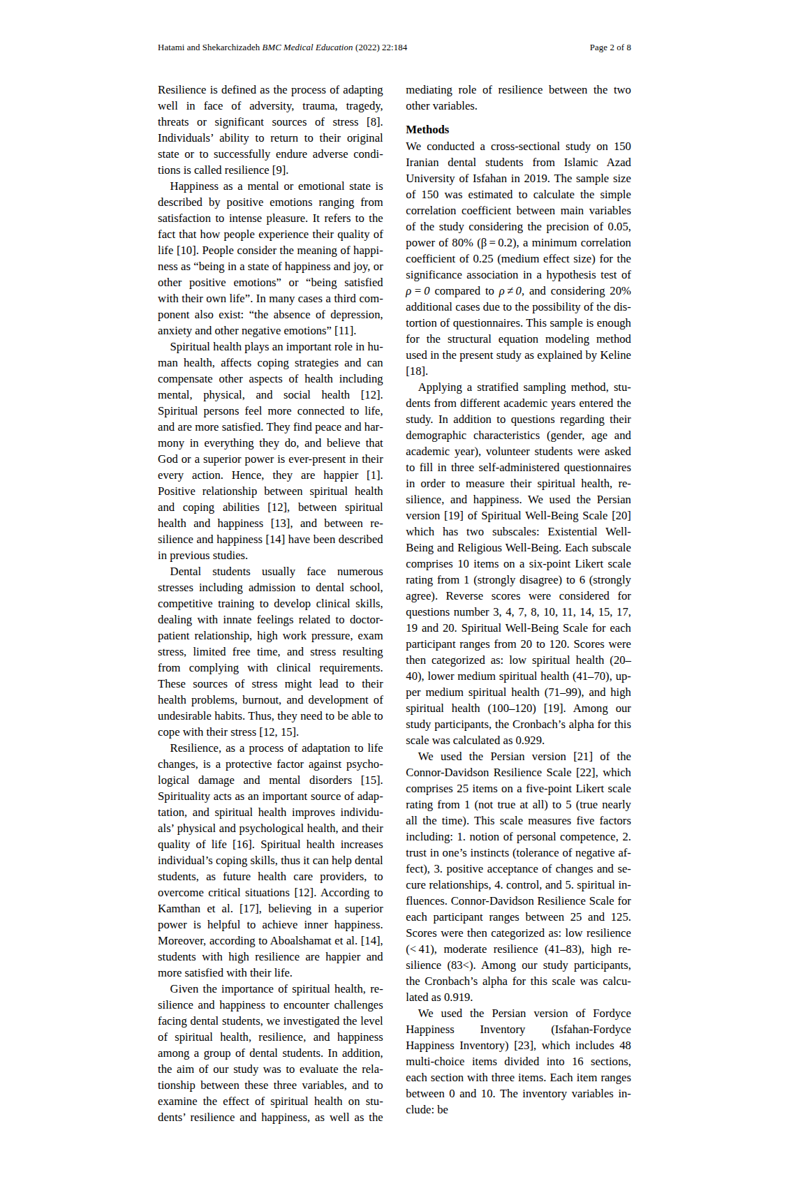Hatami and Shekarchizadeh BMC Medical Education(2022) 22:184
Page 2 of 8
Resilience is defined as the process of adapting well in face of adversity, trauma, tragedy, threats or significant sources of stress [8]. Individuals’ ability to return to their original state or to successfully endure adverse conditions is called resilience [9].
Happiness as a mental or emotional state is described by positive emotions ranging from satisfaction to intense pleasure. It refers to the fact that how people experience their quality of life [10]. People consider the meaning of happiness as “being in a state of happiness and joy, or other positive emotions” or “being satisfied with their own life”. In many cases a third component also exist: “the absence of depression, anxiety and other negative emotions” [11].
Spiritual health plays an important role in human health, affects coping strategies and can compensate other aspects of health including mental, physical, and social health [12]. Spiritual persons feel more connected to life, and are more satisfied. They find peace and harmony in everything they do, and believe that God or a superior power is ever-present in their every action. Hence, they are happier [1]. Positive relationship between spiritual health and coping abilities [12], between spiritual health and happiness [13], and between resilience and happiness [14] have been described in previous studies.
Dental students usually face numerous stresses including admission to dental school, competitive training to develop clinical skills, dealing with innate feelings related to doctor-patient relationship, high work pressure, exam stress, limited free time, and stress resulting from complying with clinical requirements. These sources of stress might lead to their health problems, burnout, and development of undesirable habits. Thus, they need to be able to cope with their stress [12, 15].
Resilience, as a process of adaptation to life changes, is a protective factor against psychological damage and mental disorders [15]. Spirituality acts as an important source of adaptation, and spiritual health improves individuals’ physical and psychological health, and their quality of life [16]. Spiritual health increases individual’s coping skills, thus it can help dental students, as future health care providers, to overcome critical situations [12]. According to Kamthan et al. [17], believing in a superior power is helpful to achieve inner happiness. Moreover, according to Aboalshamat et al. [14], students with high resilience are happier and more satisfied with their life.
Given the importance of spiritual health, resilience and happiness to encounter challenges facing dental students, we investigated the level of spiritual health, resilience, and happiness among a group of dental students. In addition, the aim of our study was to evaluate the relationship between these three variables, and to examine the effect of spiritual health on students’ resilience and happiness, as well as the mediating role of resilience between the two other variables.
Methods
We conducted a cross-sectional study on 150 Iranian dental students from Islamic Azad University of Isfahan in 2019. The sample size of 150 was estimated to calculate the simple correlation coefficient between main variables of the study considering the precision of 0.05, power of 80% (β = 0.2), a minimum correlation coefficient of 0.25 (medium effect size) for the significance association in a hypothesis test of ρ = 0 compared to ρ ≠ 0, and considering 20% additional cases due to the possibility of the distortion of questionnaires. This sample is enough for the structural equation modeling method used in the present study as explained by Keline [18].
Applying a stratified sampling method, students from different academic years entered the study. In addition to questions regarding their demographic characteristics (gender, age and academic year), volunteer students were asked to fill in three self-administered questionnaires in order to measure their spiritual health, resilience, and happiness. We used the Persian version [19] of Spiritual Well-Being Scale [20] which has two subscales: Existential Well-Being and Religious Well-Being. Each subscale comprises 10 items on a six-point Likert scale rating from 1 (strongly disagree) to 6 (strongly agree). Reverse scores were considered for questions number 3, 4, 7, 8, 10, 11, 14, 15, 17, 19 and 20. Spiritual Well-Being Scale for each participant ranges from 20 to 120. Scores were then categorized as: low spiritual health (20–40), lower medium spiritual health (41–70), upper medium spiritual health (71–99), and high spiritual health (100–120) [19]. Among our study participants, the Cronbach’s alpha for this scale was calculated as 0.929.
We used the Persian version [21] of the Connor-Davidson Resilience Scale [22], which comprises 25 items on a five-point Likert scale rating from 1 (not true at all) to 5 (true nearly all the time). This scale measures five factors including: 1. notion of personal competence, 2. trust in one’s instincts (tolerance of negative affect), 3. positive acceptance of changes and secure relationships, 4. control, and 5. spiritual influences. Connor-Davidson Resilience Scale for each participant ranges between 25 and 125. Scores were then categorized as: low resilience (< 41), moderate resilience (41–83), high resilience (83<). Among our study participants, the Cronbach’s alpha for this scale was calculated as 0.919.
We used the Persian version of Fordyce Happiness Inventory (Isfahan-Fordyce Happiness Inventory) [23], which includes 48 multi-choice items divided into 16 sections, each section with three items. Each item ranges between 0 and 10. The inventory variables include: be